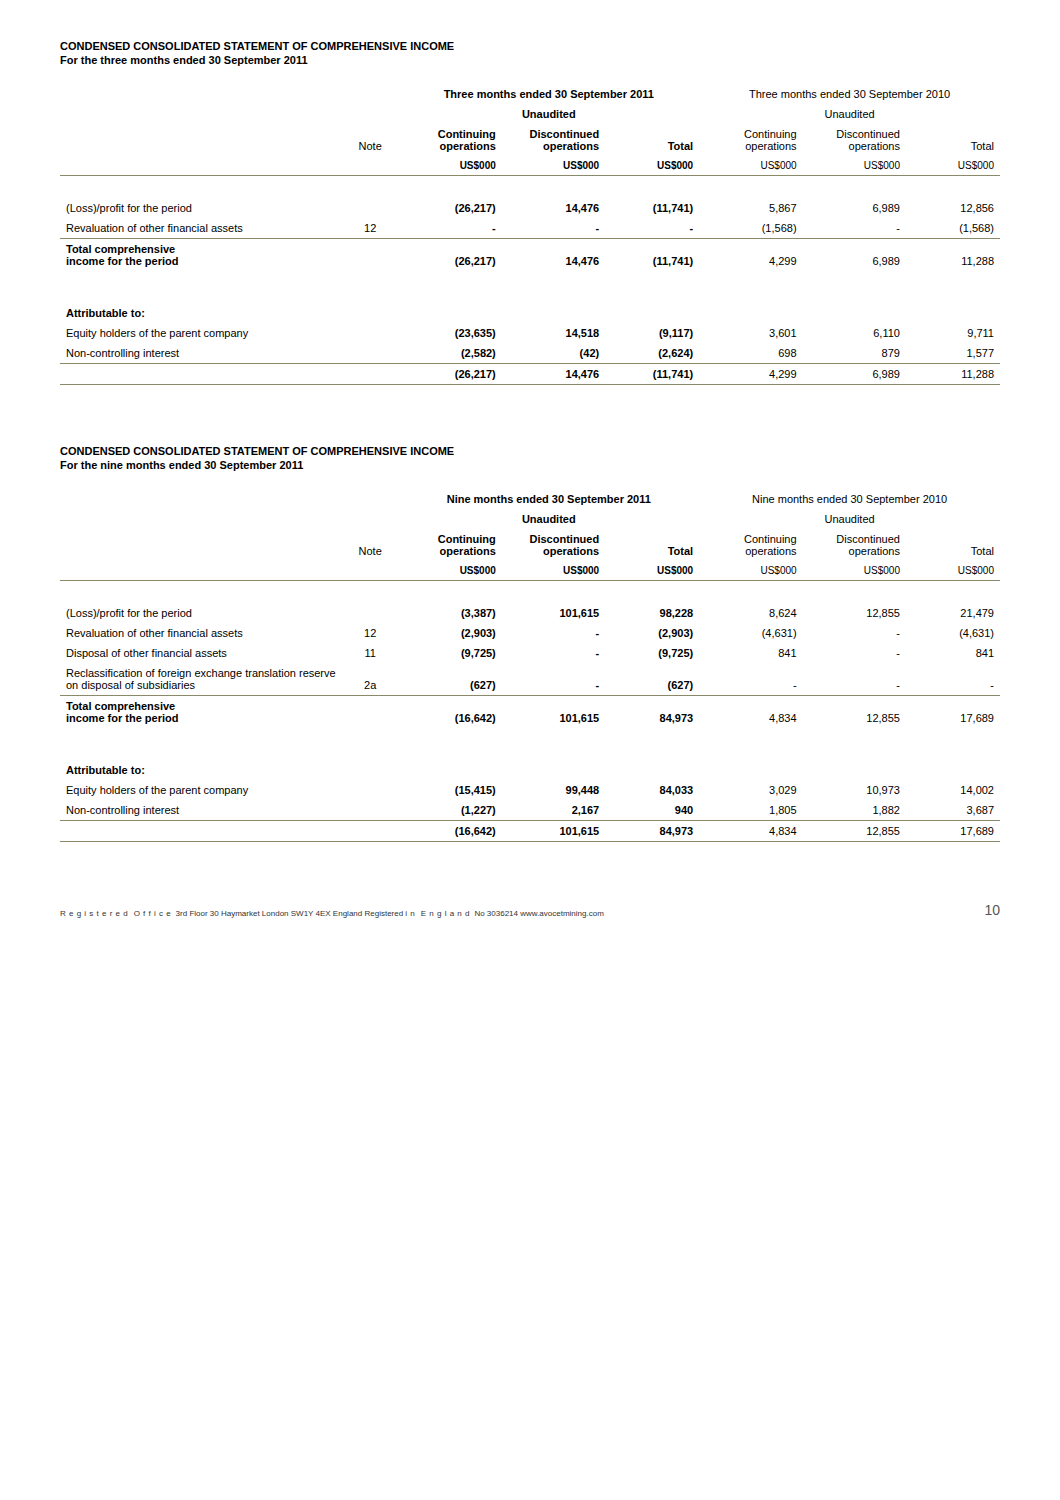CONDENSED CONSOLIDATED STATEMENT OF COMPREHENSIVE INCOME
For the three months ended 30 September 2011
| | | Three months ended 30 September 2011 | Three months ended 30 September 2010 |
| | | Unaudited | Unaudited |
| | Note | Continuing operations | Discontinued operations | Total | Continuing operations | Discontinued operations | Total |
| | | US$000 | US$000 | US$000 | US$000 | US$000 | US$000 |
| (Loss)/profit for the period | | (26,217) | 14,476 | (11,741) | 5,867 | 6,989 | 12,856 |
| Revaluation of other financial assets | 12 | - | - | - | (1,568) | - | (1,568) |
| Total comprehensive income for the period | | (26,217) | 14,476 | (11,741) | 4,299 | 6,989 | 11,288 |
| Attributable to: | |
| Equity holders of the parent company | | (23,635) | 14,518 | (9,117) | 3,601 | 6,110 | 9,711 |
| Non-controlling interest | | (2,582) | (42) | (2,624) | 698 | 879 | 1,577 |
| | | (26,217) | 14,476 | (11,741) | 4,299 | 6,989 | 11,288 |
CONDENSED CONSOLIDATED STATEMENT OF COMPREHENSIVE INCOME
For the nine months ended 30 September 2011
| | | Nine months ended 30 September 2011 | Nine months ended 30 September 2010 |
| | | Unaudited | Unaudited |
| | Note | Continuing operations | Discontinued operations | Total | Continuing operations | Discontinued operations | Total |
| | | US$000 | US$000 | US$000 | US$000 | US$000 | US$000 |
| (Loss)/profit for the period | | (3,387) | 101,615 | 98,228 | 8,624 | 12,855 | 21,479 |
| Revaluation of other financial assets | 12 | (2,903) | - | (2,903) | (4,631) | - | (4,631) |
| Disposal of other financial assets | 11 | (9,725) | - | (9,725) | 841 | - | 841 |
| Reclassification of foreign exchange translation reserve on disposal of subsidiaries | 2a | (627) | - | (627) | - | - | - |
| Total comprehensive income for the period | | (16,642) | 101,615 | 84,973 | 4,834 | 12,855 | 17,689 |
| Attributable to: | |
| Equity holders of the parent company | | (15,415) | 99,448 | 84,033 | 3,029 | 10,973 | 14,002 |
| Non-controlling interest | | (1,227) | 2,167 | 940 | 1,805 | 1,882 | 3,687 |
| | | (16,642) | 101,615 | 84,973 | 4,834 | 12,855 | 17,689 |
R e g i s t e r e d O f f i c e 3rd Floor 30 Haymarket London SW1Y 4EX England Registered i n E n g l a n d No 3036214 www.avocetmining.com
10